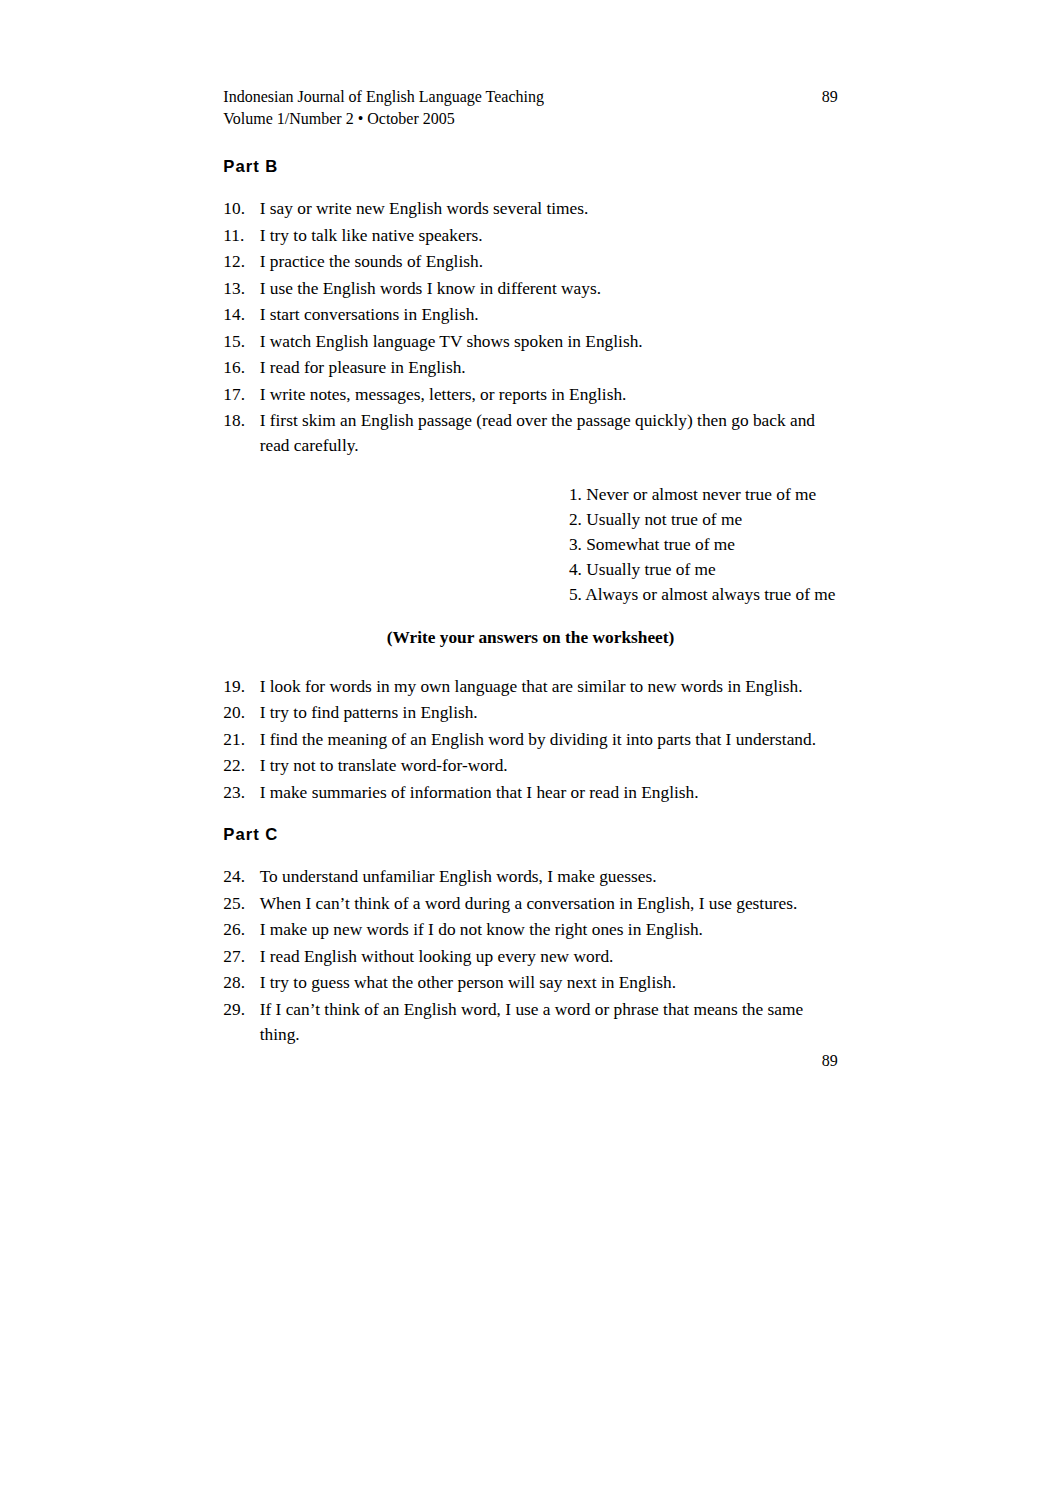Indonesian Journal of English Language Teaching
Volume 1/Number 2 • October 2005
89
Part B
10. I say or write new English words several times.
11. I try to talk like native speakers.
12. I practice the sounds of English.
13. I use the English words I know in different ways.
14. I start conversations in English.
15. I watch English language TV shows spoken in English.
16. I read for pleasure in English.
17. I write notes, messages, letters, or reports in English.
18. I first skim an English passage (read over the passage quickly) then go back and read carefully.
1. Never or almost never true of me
2. Usually not true of me
3. Somewhat true of me
4. Usually true of me
5. Always or almost always true of me
(Write your answers on the worksheet)
19. I look for words in my own language that are similar to new words in English.
20. I try to find patterns in English.
21. I find the meaning of an English word by dividing it into parts that I understand.
22. I try not to translate word-for-word.
23. I make summaries of information that I hear or read in English.
Part C
24. To understand unfamiliar English words, I make guesses.
25. When I can’t think of a word during a conversation in English, I use gestures.
26. I make up new words if I do not know the right ones in English.
27. I read English without looking up every new word.
28. I try to guess what the other person will say next in English.
29. If I can’t think of an English word, I use a word or phrase that means the same thing.
89